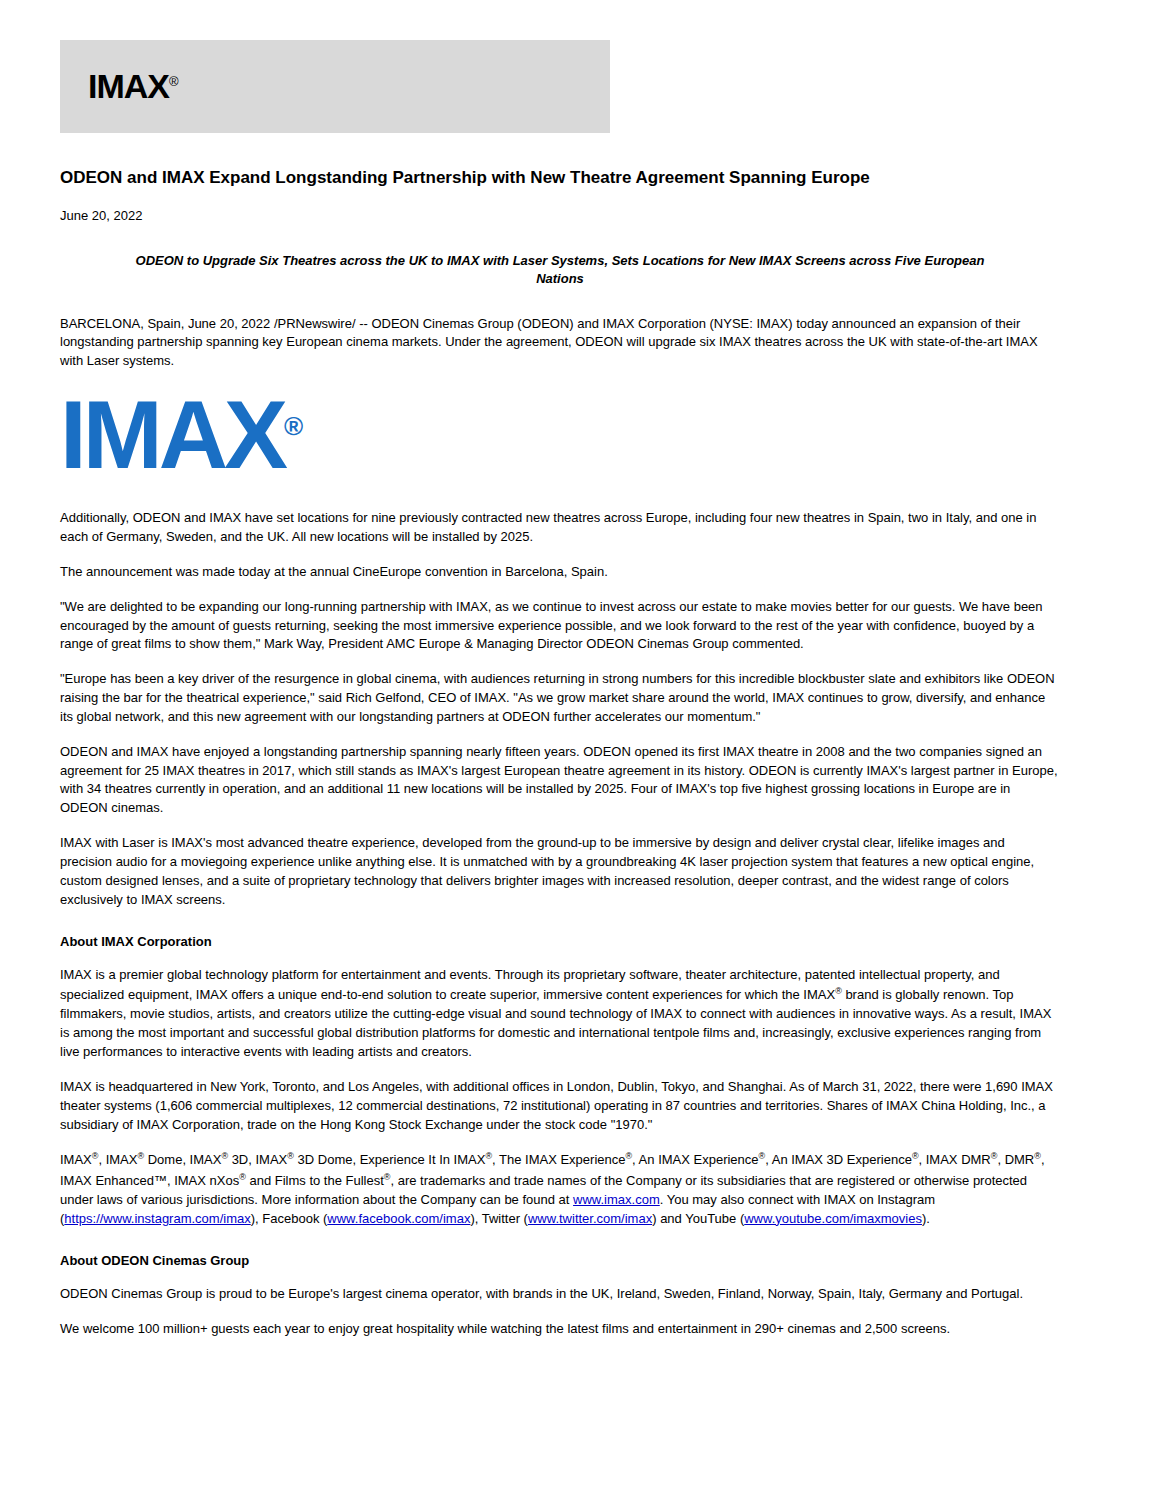IMAX®
ODEON and IMAX Expand Longstanding Partnership with New Theatre Agreement Spanning Europe
June 20, 2022
ODEON to Upgrade Six Theatres across the UK to IMAX with Laser Systems, Sets Locations for New IMAX Screens across Five European Nations
BARCELONA, Spain, June 20, 2022 /PRNewswire/ -- ODEON Cinemas Group (ODEON) and IMAX Corporation (NYSE: IMAX) today announced an expansion of their longstanding partnership spanning key European cinema markets. Under the agreement, ODEON will upgrade six IMAX theatres across the UK with state-of-the-art IMAX with Laser systems.
IMAX®
Additionally, ODEON and IMAX have set locations for nine previously contracted new theatres across Europe, including four new theatres in Spain, two in Italy, and one in each of Germany, Sweden, and the UK. All new locations will be installed by 2025.
The announcement was made today at the annual CineEurope convention in Barcelona, Spain.
"We are delighted to be expanding our long-running partnership with IMAX, as we continue to invest across our estate to make movies better for our guests. We have been encouraged by the amount of guests returning, seeking the most immersive experience possible, and we look forward to the rest of the year with confidence, buoyed by a range of great films to show them," Mark Way, President AMC Europe & Managing Director ODEON Cinemas Group commented.
"Europe has been a key driver of the resurgence in global cinema, with audiences returning in strong numbers for this incredible blockbuster slate and exhibitors like ODEON raising the bar for the theatrical experience," said Rich Gelfond, CEO of IMAX. "As we grow market share around the world, IMAX continues to grow, diversify, and enhance its global network, and this new agreement with our longstanding partners at ODEON further accelerates our momentum."
ODEON and IMAX have enjoyed a longstanding partnership spanning nearly fifteen years. ODEON opened its first IMAX theatre in 2008 and the two companies signed an agreement for 25 IMAX theatres in 2017, which still stands as IMAX's largest European theatre agreement in its history. ODEON is currently IMAX's largest partner in Europe, with 34 theatres currently in operation, and an additional 11 new locations will be installed by 2025. Four of IMAX's top five highest grossing locations in Europe are in ODEON cinemas.
IMAX with Laser is IMAX's most advanced theatre experience, developed from the ground-up to be immersive by design and deliver crystal clear, lifelike images and precision audio for a moviegoing experience unlike anything else. It is unmatched with by a groundbreaking 4K laser projection system that features a new optical engine, custom designed lenses, and a suite of proprietary technology that delivers brighter images with increased resolution, deeper contrast, and the widest range of colors exclusively to IMAX screens.
About IMAX Corporation
IMAX is a premier global technology platform for entertainment and events. Through its proprietary software, theater architecture, patented intellectual property, and specialized equipment, IMAX offers a unique end-to-end solution to create superior, immersive content experiences for which the IMAX® brand is globally renown. Top filmmakers, movie studios, artists, and creators utilize the cutting-edge visual and sound technology of IMAX to connect with audiences in innovative ways. As a result, IMAX is among the most important and successful global distribution platforms for domestic and international tentpole films and, increasingly, exclusive experiences ranging from live performances to interactive events with leading artists and creators.
IMAX is headquartered in New York, Toronto, and Los Angeles, with additional offices in London, Dublin, Tokyo, and Shanghai. As of March 31, 2022, there were 1,690 IMAX theater systems (1,606 commercial multiplexes, 12 commercial destinations, 72 institutional) operating in 87 countries and territories. Shares of IMAX China Holding, Inc., a subsidiary of IMAX Corporation, trade on the Hong Kong Stock Exchange under the stock code "1970."
IMAX®, IMAX® Dome, IMAX® 3D, IMAX® 3D Dome, Experience It In IMAX®, The IMAX Experience®, An IMAX Experience®, An IMAX 3D Experience®, IMAX DMR®, DMR®, IMAX Enhanced™, IMAX nXos® and Films to the Fullest®, are trademarks and trade names of the Company or its subsidiaries that are registered or otherwise protected under laws of various jurisdictions. More information about the Company can be found at www.imax.com. You may also connect with IMAX on Instagram (https://www.instagram.com/imax), Facebook (www.facebook.com/imax), Twitter (www.twitter.com/imax) and YouTube (www.youtube.com/imaxmovies).
About ODEON Cinemas Group
ODEON Cinemas Group is proud to be Europe's largest cinema operator, with brands in the UK, Ireland, Sweden, Finland, Norway, Spain, Italy, Germany and Portugal.
We welcome 100 million+ guests each year to enjoy great hospitality while watching the latest films and entertainment in 290+ cinemas and 2,500 screens.